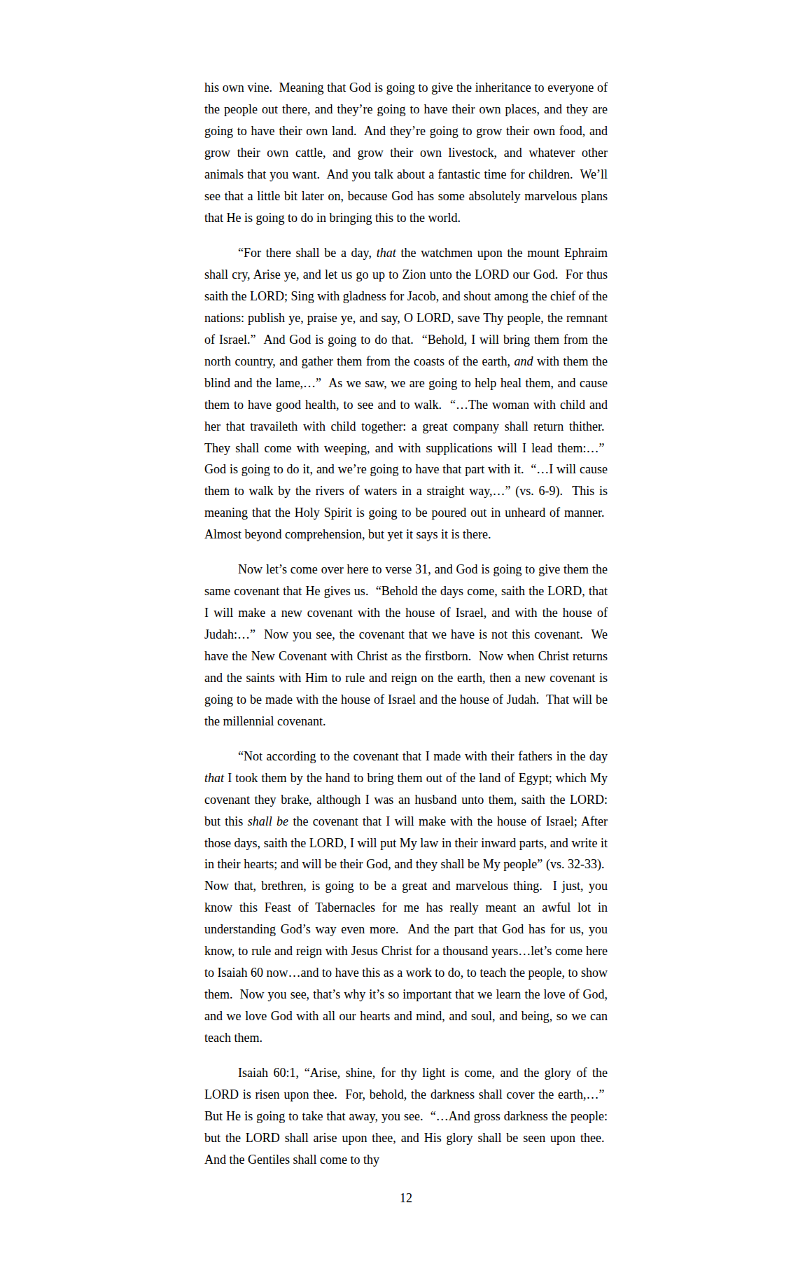his own vine. Meaning that God is going to give the inheritance to everyone of the people out there, and they’re going to have their own places, and they are going to have their own land. And they’re going to grow their own food, and grow their own cattle, and grow their own livestock, and whatever other animals that you want. And you talk about a fantastic time for children. We’ll see that a little bit later on, because God has some absolutely marvelous plans that He is going to do in bringing this to the world.
“For there shall be a day, that the watchmen upon the mount Ephraim shall cry, Arise ye, and let us go up to Zion unto the LORD our God. For thus saith the LORD; Sing with gladness for Jacob, and shout among the chief of the nations: publish ye, praise ye, and say, O LORD, save Thy people, the remnant of Israel.” And God is going to do that. “Behold, I will bring them from the north country, and gather them from the coasts of the earth, and with them the blind and the lame,…” As we saw, we are going to help heal them, and cause them to have good health, to see and to walk. “…The woman with child and her that travaileth with child together: a great company shall return thither. They shall come with weeping, and with supplications will I lead them:…” God is going to do it, and we’re going to have that part with it. “…I will cause them to walk by the rivers of waters in a straight way,…” (vs. 6-9). This is meaning that the Holy Spirit is going to be poured out in unheard of manner. Almost beyond comprehension, but yet it says it is there.
Now let’s come over here to verse 31, and God is going to give them the same covenant that He gives us. “Behold the days come, saith the LORD, that I will make a new covenant with the house of Israel, and with the house of Judah:…” Now you see, the covenant that we have is not this covenant. We have the New Covenant with Christ as the firstborn. Now when Christ returns and the saints with Him to rule and reign on the earth, then a new covenant is going to be made with the house of Israel and the house of Judah. That will be the millennial covenant.
“Not according to the covenant that I made with their fathers in the day that I took them by the hand to bring them out of the land of Egypt; which My covenant they brake, although I was an husband unto them, saith the LORD: but this shall be the covenant that I will make with the house of Israel; After those days, saith the LORD, I will put My law in their inward parts, and write it in their hearts; and will be their God, and they shall be My people” (vs. 32-33). Now that, brethren, is going to be a great and marvelous thing. I just, you know this Feast of Tabernacles for me has really meant an awful lot in understanding God’s way even more. And the part that God has for us, you know, to rule and reign with Jesus Christ for a thousand years…let’s come here to Isaiah 60 now…and to have this as a work to do, to teach the people, to show them. Now you see, that’s why it’s so important that we learn the love of God, and we love God with all our hearts and mind, and soul, and being, so we can teach them.
Isaiah 60:1, “Arise, shine, for thy light is come, and the glory of the LORD is risen upon thee. For, behold, the darkness shall cover the earth,…” But He is going to take that away, you see. “…And gross darkness the people: but the LORD shall arise upon thee, and His glory shall be seen upon thee. And the Gentiles shall come to thy
12